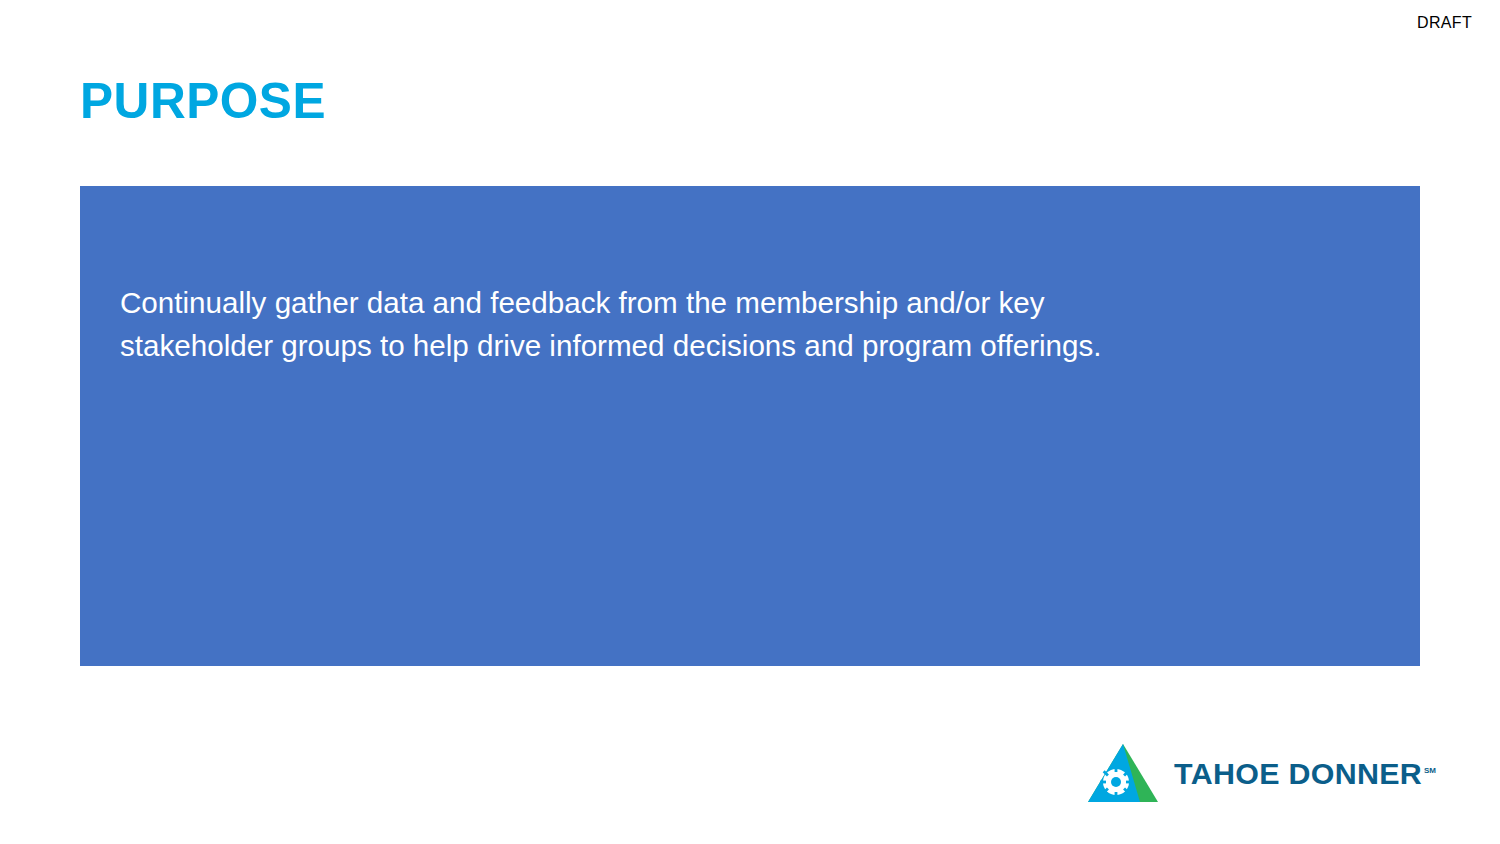DRAFT
Purpose
Continually gather data and feedback from the membership and/or key stakeholder groups to help drive informed decisions and program offerings.
TAHOE DONNERSM